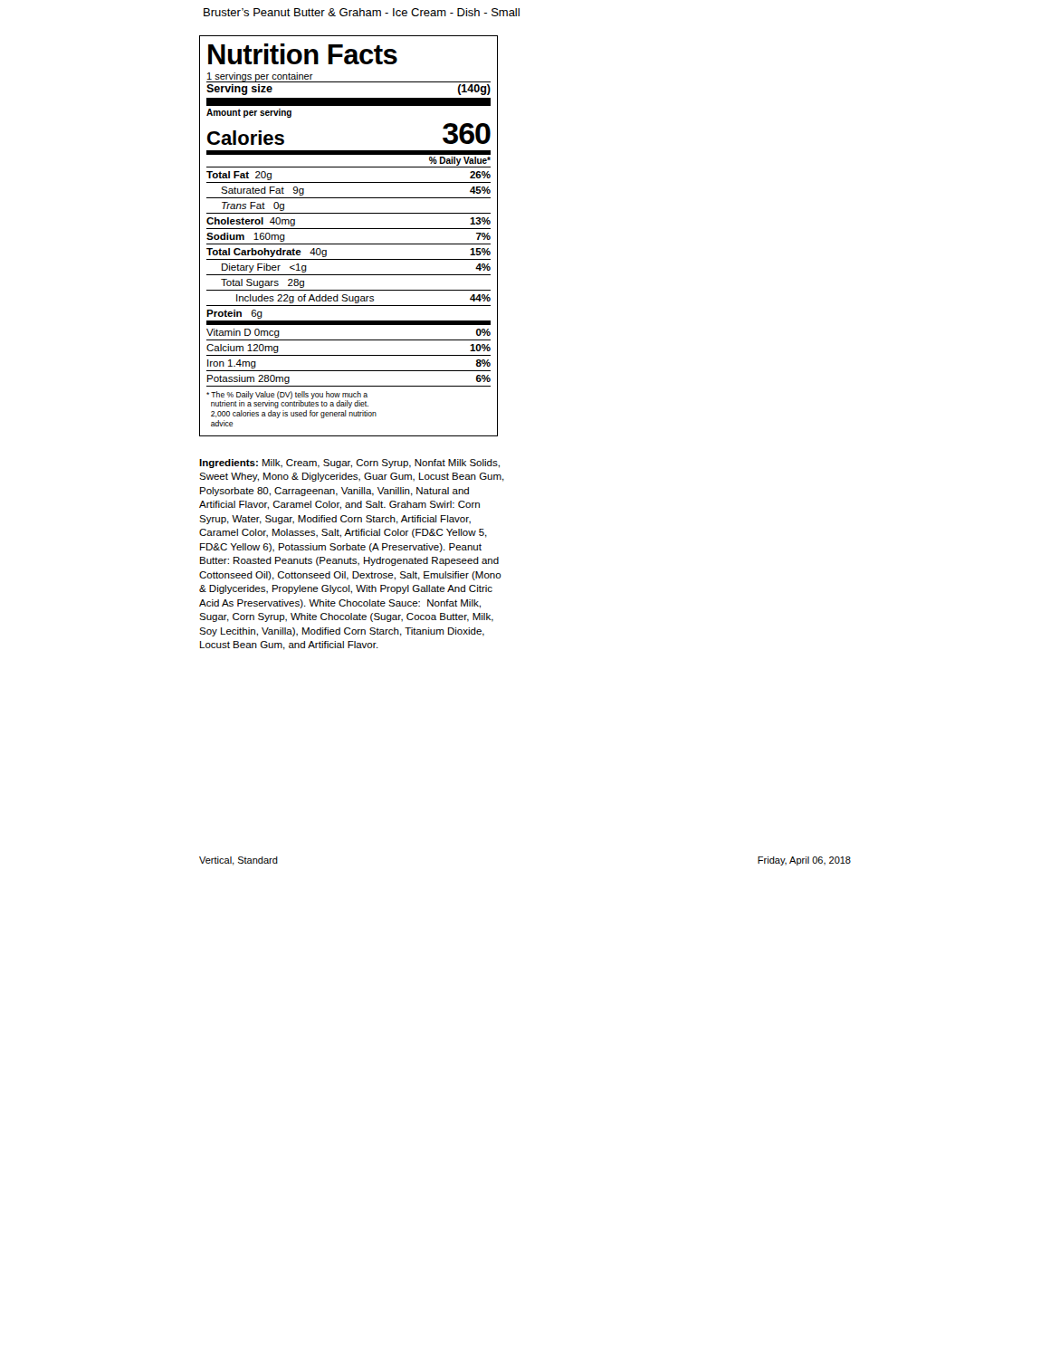Bruster’s Peanut Butter & Graham - Ice Cream - Dish - Small
Nutrition Facts
1 servings per container
Serving size(140g)
Amount per serving
Calories 360
% Daily Value*
| Total Fat 20g | 26% |
| Saturated Fat 9g | 45% |
| Trans Fat 0g | |
| Cholesterol 40mg | 13% |
| Sodium 160mg | 7% |
| Total Carbohydrate 40g | 15% |
| Dietary Fiber <1g | 4% |
| Total Sugars 28g | |
| Includes 22g of Added Sugars | 44% |
| Protein 6g | |
| Vitamin D 0mcg | 0% |
| Calcium 120mg | 10% |
| Iron 1.4mg | 8% |
| Potassium 280mg | 6% |
*The % Daily Value (DV) tells you how much a
nutrient in a serving contributes to a daily diet.
2,000 calories a day is used for general nutrition
advice
Ingredients: Milk, Cream, Sugar, Corn Syrup, Nonfat Milk Solids, Sweet Whey, Mono & Diglycerides, Guar Gum, Locust Bean Gum, Polysorbate 80, Carrageenan, Vanilla, Vanillin, Natural and Artificial Flavor, Caramel Color, and Salt. Graham Swirl: Corn Syrup, Water, Sugar, Modified Corn Starch, Artificial Flavor, Caramel Color, Molasses, Salt, Artificial Color (FD&C Yellow 5, FD&C Yellow 6), Potassium Sorbate (A Preservative). Peanut Butter: Roasted Peanuts (Peanuts, Hydrogenated Rapeseed and Cottonseed Oil), Cottonseed Oil, Dextrose, Salt, Emulsifier (Mono & Diglycerides, Propylene Glycol, With Propyl Gallate And Citric Acid As Preservatives). White Chocolate Sauce: Nonfat Milk, Sugar, Corn Syrup, White Chocolate (Sugar, Cocoa Butter, Milk, Soy Lecithin, Vanilla), Modified Corn Starch, Titanium Dioxide, Locust Bean Gum, and Artificial Flavor.
Vertical, Standard
Friday, April 06, 2018